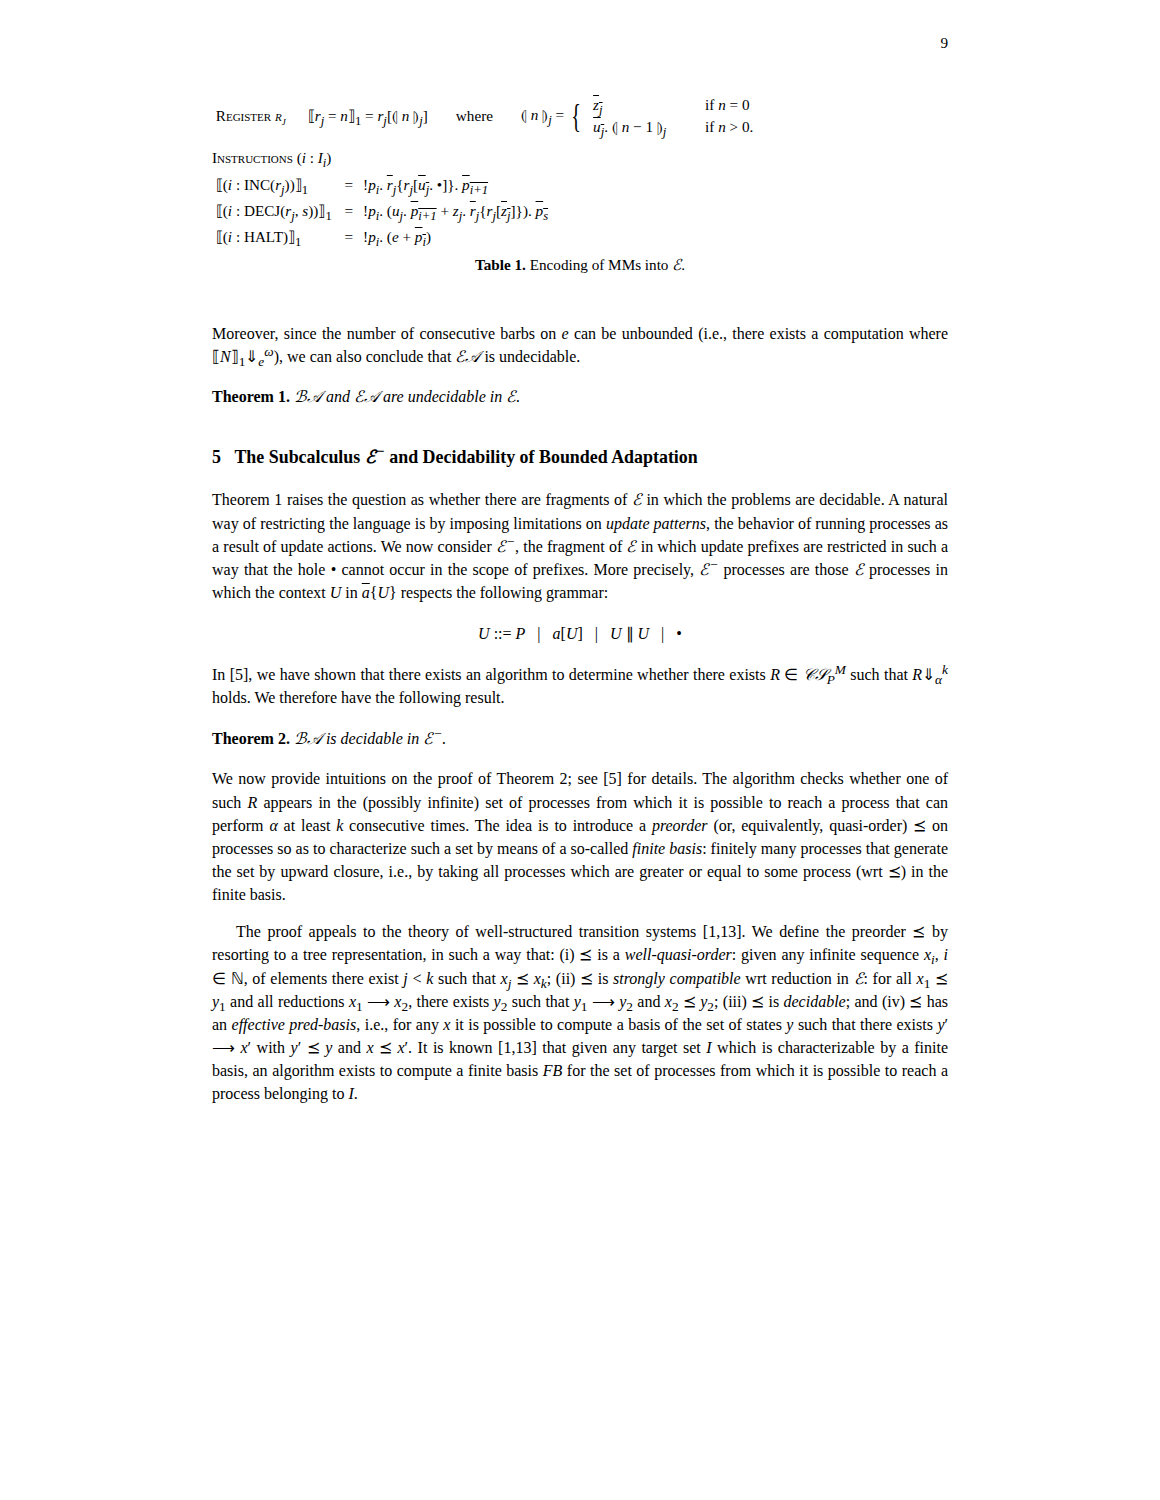9
| Register r j | ⟦ r j = n ⟧ 1 = r j [ ⦇ n ⦈ j ] | where | ⦇ n ⦈ j = { / z j / if n = 0 / / u j . ⦇ n − 1 ⦈ j / if n > 0. / |
Instructions (i : Ii)
| ⟦ ( i : INC ( r j )) ⟧ 1 | = | ! p i . r j { r j [ u j . •]}. p i+1 |
| ⟦ ( i : DECJ ( r j , s )) ⟧ 1 | = | ! p i . ( u j . p i+1 + z j . r j { r j [ z j ]}). p s |
| ⟦ ( i : HALT ) ⟧ 1 | = | ! p i . ( e + p i ) |
Table 1. Encoding of MMs into ℰ.
Moreover, since the number of consecutive barbs on e can be unbounded (i.e., there exists a computation where ⟦N⟧1⇓eω), we can also conclude that ℰ𝒜 is undecidable.
Theorem 1. ℬ𝒜 and ℰ𝒜 are undecidable in ℰ.
5 The Subcalculus ℰ− and Decidability of Bounded Adaptation
Theorem 1 raises the question as whether there are fragments of ℰ in which the problems are decidable. A natural way of restricting the language is by imposing limitations on update patterns, the behavior of running processes as a result of update actions. We now consider ℰ−, the fragment of ℰ in which update prefixes are restricted in such a way that the hole • cannot occur in the scope of prefixes. More precisely, ℰ− processes are those ℰ processes in which the context U in a{U} respects the following grammar:
U ::= P | a[U] | U ∥ U | •
In [5], we have shown that there exists an algorithm to determine whether there exists R ∈ 𝒞𝒮PM such that R⇓αk holds. We therefore have the following result.
Theorem 2. ℬ𝒜 is decidable in ℰ−.
We now provide intuitions on the proof of Theorem 2; see [5] for details. The algorithm checks whether one of such R appears in the (possibly infinite) set of processes from which it is possible to reach a process that can perform α at least k consecutive times. The idea is to introduce a preorder (or, equivalently, quasi-order) ⪯ on processes so as to characterize such a set by means of a so-called finite basis: finitely many processes that generate the set by upward closure, i.e., by taking all processes which are greater or equal to some process (wrt ⪯) in the finite basis.
The proof appeals to the theory of well-structured transition systems [1,13]. We define the preorder ⪯ by resorting to a tree representation, in such a way that: (i) ⪯ is a well-quasi-order: given any infinite sequence xi, i ∈ ℕ, of elements there exist j < k such that xj ⪯ xk; (ii) ⪯ is strongly compatible wrt reduction in ℰ: for all x1 ⪯ y1 and all reductions x1 ⟶ x2, there exists y2 such that y1 ⟶ y2 and x2 ⪯ y2; (iii) ⪯ is decidable; and (iv) ⪯ has an effective pred-basis, i.e., for any x it is possible to compute a basis of the set of states y such that there exists y′ ⟶ x′ with y′ ⪯ y and x ⪯ x′. It is known [1,13] that given any target set I which is characterizable by a finite basis, an algorithm exists to compute a finite basis FB for the set of processes from which it is possible to reach a process belonging to I.